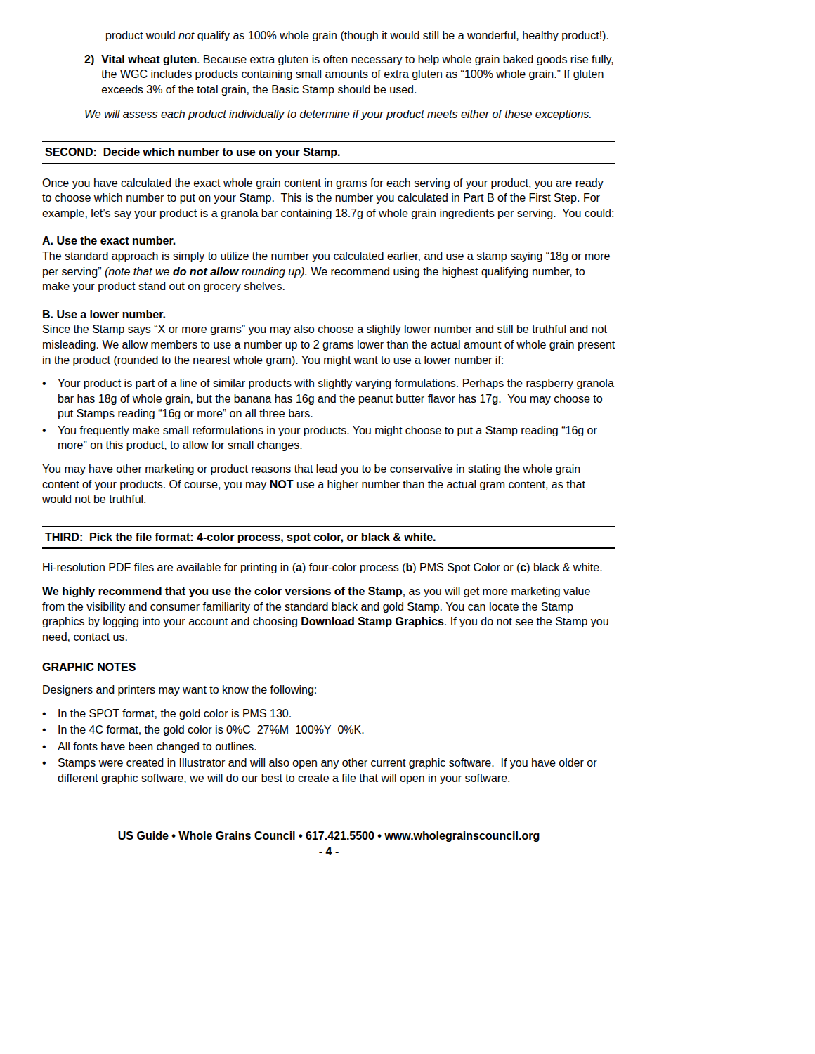product would not qualify as 100% whole grain (though it would still be a wonderful, healthy product!).
2) Vital wheat gluten. Because extra gluten is often necessary to help whole grain baked goods rise fully, the WGC includes products containing small amounts of extra gluten as “100% whole grain.” If gluten exceeds 3% of the total grain, the Basic Stamp should be used.
We will assess each product individually to determine if your product meets either of these exceptions.
SECOND: Decide which number to use on your Stamp.
Once you have calculated the exact whole grain content in grams for each serving of your product, you are ready to choose which number to put on your Stamp. This is the number you calculated in Part B of the First Step. For example, let’s say your product is a granola bar containing 18.7g of whole grain ingredients per serving. You could:
A. Use the exact number.
The standard approach is simply to utilize the number you calculated earlier, and use a stamp saying “18g or more per serving” (note that we do not allow rounding up). We recommend using the highest qualifying number, to make your product stand out on grocery shelves.
B. Use a lower number.
Since the Stamp says “X or more grams” you may also choose a slightly lower number and still be truthful and not misleading. We allow members to use a number up to 2 grams lower than the actual amount of whole grain present in the product (rounded to the nearest whole gram). You might want to use a lower number if:
•Your product is part of a line of similar products with slightly varying formulations. Perhaps the raspberry granola bar has 18g of whole grain, but the banana has 16g and the peanut butter flavor has 17g. You may choose to put Stamps reading “16g or more” on all three bars.
•You frequently make small reformulations in your products. You might choose to put a Stamp reading “16g or more” on this product, to allow for small changes.
You may have other marketing or product reasons that lead you to be conservative in stating the whole grain content of your products. Of course, you may NOT use a higher number than the actual gram content, as that would not be truthful.
THIRD: Pick the file format: 4-color process, spot color, or black & white.
Hi-resolution PDF files are available for printing in (a) four-color process (b) PMS Spot Color or (c) black & white.
We highly recommend that you use the color versions of the Stamp, as you will get more marketing value from the visibility and consumer familiarity of the standard black and gold Stamp. You can locate the Stamp graphics by logging into your account and choosing Download Stamp Graphics. If you do not see the Stamp you need, contact us.
GRAPHIC NOTES
Designers and printers may want to know the following:
•In the SPOT format, the gold color is PMS 130.
•In the 4C format, the gold color is 0%C 27%M 100%Y 0%K.
•All fonts have been changed to outlines.
•Stamps were created in Illustrator and will also open any other current graphic software. If you have older or different graphic software, we will do our best to create a file that will open in your software.
US Guide • Whole Grains Council • 617.421.5500 • www.wholegrainscouncil.org
- 4 -